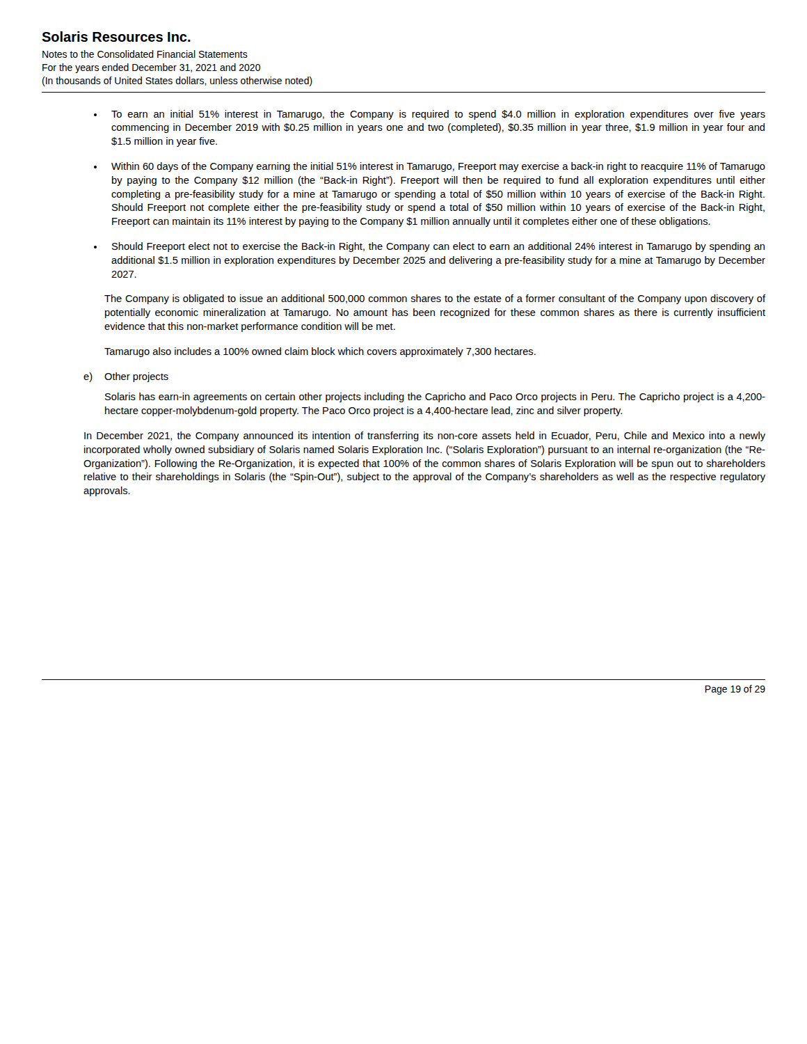Solaris Resources Inc.
Notes to the Consolidated Financial Statements
For the years ended December 31, 2021 and 2020
(In thousands of United States dollars, unless otherwise noted)
To earn an initial 51% interest in Tamarugo, the Company is required to spend $4.0 million in exploration expenditures over five years commencing in December 2019 with $0.25 million in years one and two (completed), $0.35 million in year three, $1.9 million in year four and $1.5 million in year five.
Within 60 days of the Company earning the initial 51% interest in Tamarugo, Freeport may exercise a back-in right to reacquire 11% of Tamarugo by paying to the Company $12 million (the “Back-in Right”). Freeport will then be required to fund all exploration expenditures until either completing a pre-feasibility study for a mine at Tamarugo or spending a total of $50 million within 10 years of exercise of the Back-in Right. Should Freeport not complete either the pre-feasibility study or spend a total of $50 million within 10 years of exercise of the Back-in Right, Freeport can maintain its 11% interest by paying to the Company $1 million annually until it completes either one of these obligations.
Should Freeport elect not to exercise the Back-in Right, the Company can elect to earn an additional 24% interest in Tamarugo by spending an additional $1.5 million in exploration expenditures by December 2025 and delivering a pre-feasibility study for a mine at Tamarugo by December 2027.
The Company is obligated to issue an additional 500,000 common shares to the estate of a former consultant of the Company upon discovery of potentially economic mineralization at Tamarugo. No amount has been recognized for these common shares as there is currently insufficient evidence that this non-market performance condition will be met.
Tamarugo also includes a 100% owned claim block which covers approximately 7,300 hectares.
e)
Other projects
Solaris has earn-in agreements on certain other projects including the Capricho and Paco Orco projects in Peru. The Capricho project is a 4,200-hectare copper-molybdenum-gold property. The Paco Orco project is a 4,400-hectare lead, zinc and silver property.
In December 2021, the Company announced its intention of transferring its non-core assets held in Ecuador, Peru, Chile and Mexico into a newly incorporated wholly owned subsidiary of Solaris named Solaris Exploration Inc. (“Solaris Exploration”) pursuant to an internal re-organization (the “Re-Organization”). Following the Re-Organization, it is expected that 100% of the common shares of Solaris Exploration will be spun out to shareholders relative to their shareholdings in Solaris (the “Spin-Out”), subject to the approval of the Company’s shareholders as well as the respective regulatory approvals.
Page 19 of 29